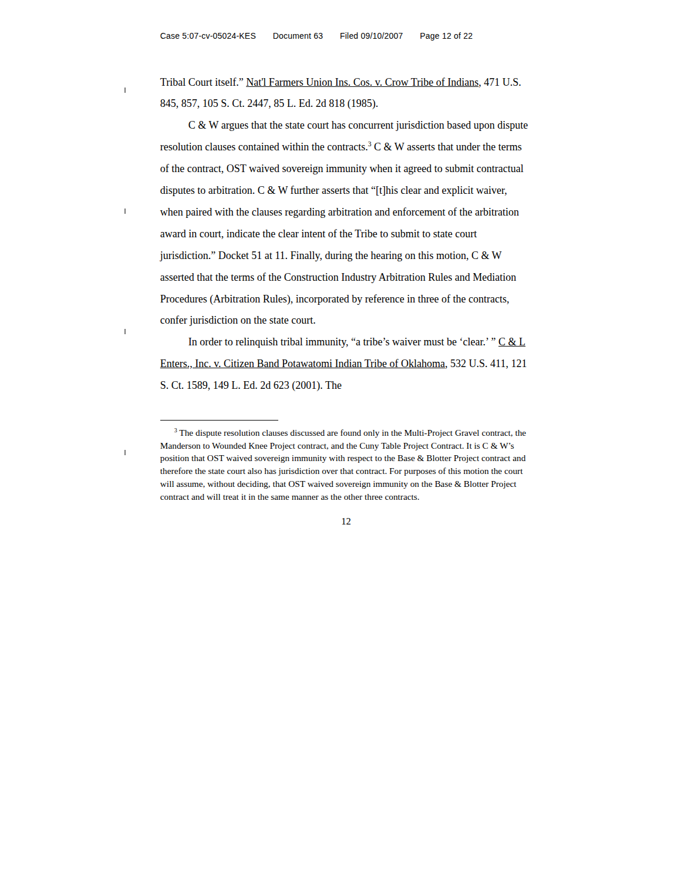Case 5:07-cv-05024-KES Document 63 Filed 09/10/2007 Page 12 of 22
Tribal Court itself.” Nat'l Farmers Union Ins. Cos. v. Crow Tribe of Indians, 471 U.S. 845, 857, 105 S. Ct. 2447, 85 L. Ed. 2d 818 (1985).
C & W argues that the state court has concurrent jurisdiction based upon dispute resolution clauses contained within the contracts.3 C & W asserts that under the terms of the contract, OST waived sovereign immunity when it agreed to submit contractual disputes to arbitration. C & W further asserts that “[t]his clear and explicit waiver, when paired with the clauses regarding arbitration and enforcement of the arbitration award in court, indicate the clear intent of the Tribe to submit to state court jurisdiction.” Docket 51 at 11. Finally, during the hearing on this motion, C & W asserted that the terms of the Construction Industry Arbitration Rules and Mediation Procedures (Arbitration Rules), incorporated by reference in three of the contracts, confer jurisdiction on the state court.
In order to relinquish tribal immunity, “a tribe’s waiver must be ‘clear.’ ” C & L Enters., Inc. v. Citizen Band Potawatomi Indian Tribe of Oklahoma, 532 U.S. 411, 121 S. Ct. 1589, 149 L. Ed. 2d 623 (2001). The
3 The dispute resolution clauses discussed are found only in the Multi-Project Gravel contract, the Manderson to Wounded Knee Project contract, and the Cuny Table Project Contract. It is C & W’s position that OST waived sovereign immunity with respect to the Base & Blotter Project contract and therefore the state court also has jurisdiction over that contract. For purposes of this motion the court will assume, without deciding, that OST waived sovereign immunity on the Base & Blotter Project contract and will treat it in the same manner as the other three contracts.
12